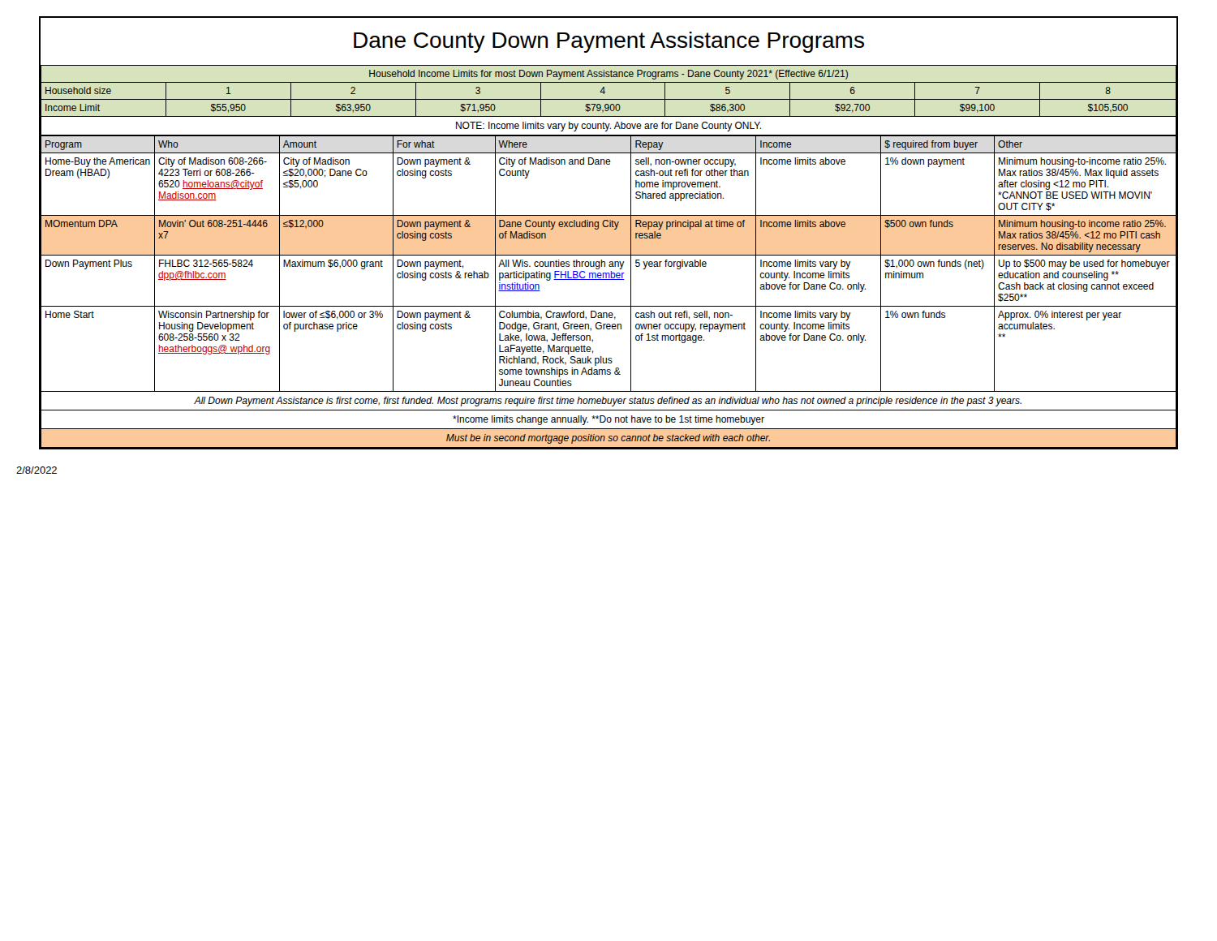Dane County Down Payment Assistance Programs
| Household Income Limits for most Down Payment Assistance Programs - Dane County 2021* (Effective 6/1/21) |
| Household size | 1 | 2 | 3 | 4 | 5 | 6 | 7 | 8 |
| Income Limit | $55,950 | $63,950 | $71,950 | $79,900 | $86,300 | $92,700 | $99,100 | $105,500 |
| NOTE: Income limits vary by county. Above are for Dane County ONLY. |
| Program | Who | Amount | For what | Where | Repay | Income | $ required from buyer | Other |
| Home-Buy the American Dream (HBAD) | City of Madison 608-266-4223 Terri or 608-266-6520 homeloans@cityof Madison.com | City of Madison ≤$20,000; Dane Co ≤$5,000 | Down payment & closing costs | City of Madison and Dane County | sell, non-owner occupy, cash-out refi for other than home improvement. Shared appreciation. | Income limits above | 1% down payment | Minimum housing-to-income ratio 25%. Max ratios 38/45%. Max liquid assets after closing <12 mo PITI. *CANNOT BE USED WITH MOVIN' OUT CITY $* |
| MOmentum DPA | Movin' Out 608-251-4446 x7 | ≤$12,000 | Down payment & closing costs | Dane County excluding City of Madison | Repay principal at time of resale | Income limits above | $500 own funds | Minimum housing-to income ratio 25%. Max ratios 38/45%. <12 mo PITI cash reserves. No disability necessary |
| Down Payment Plus | FHLBC 312-565-5824 dpp@fhlbc.com | Maximum $6,000 grant | Down payment, closing costs & rehab | All Wis. counties through any participating FHLBC member institution | 5 year forgivable | Income limits vary by county. Income limits above for Dane Co. only. | $1,000 own funds (net) minimum | Up to $500 may be used for homebuyer education and counseling ** Cash back at closing cannot exceed $250** |
| Home Start | Wisconsin Partnership for Housing Development 608-258-5560 x 32 heatherboggs@ wphd.org | lower of ≤$6,000 or 3% of purchase price | Down payment & closing costs | Columbia, Crawford, Dane, Dodge, Grant, Green, Green Lake, Iowa, Jefferson, LaFayette, Marquette, Richland, Rock, Sauk plus some townships in Adams & Juneau Counties | cash out refi, sell, non-owner occupy, repayment of 1st mortgage. | Income limits vary by county. Income limits above for Dane Co. only. | 1% own funds | Approx. 0% interest per year accumulates. ** |
All Down Payment Assistance is first come, first funded. Most programs require first time homebuyer status defined as an individual who has not owned a principle residence in the past 3 years.
*Income limits change annually. **Do not have to be 1st time homebuyer
Must be in second mortgage position so cannot be stacked with each other.
2/8/2022